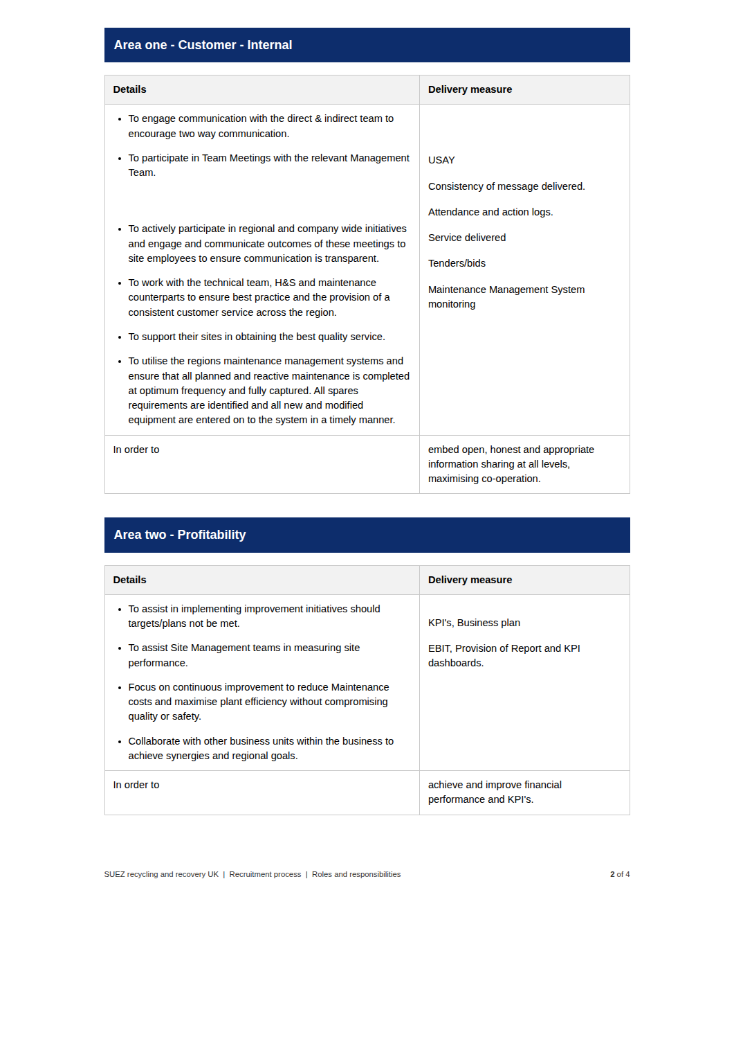Area one - Customer - Internal
| Details | Delivery measure |
| --- | --- |
| To engage communication with the direct & indirect team to encourage two way communication. To participate in Team Meetings with the relevant Management Team. To actively participate in regional and company wide initiatives and engage and communicate outcomes of these meetings to site employees to ensure communication is transparent. To work with the technical team, H&S and maintenance counterparts to ensure best practice and the provision of a consistent customer service across the region. To support their sites in obtaining the best quality service. To utilise the regions maintenance management systems and ensure that all planned and reactive maintenance is completed at optimum frequency and fully captured. All spares requirements are identified and all new and modified equipment are entered on to the system in a timely manner. | USAY Consistency of message delivered. Attendance and action logs. Service delivered Tenders/bids Maintenance Management System monitoring |
| In order to | embed open, honest and appropriate information sharing at all levels, maximising co-operation. |
Area two - Profitability
| Details | Delivery measure |
| --- | --- |
| To assist in implementing improvement initiatives should targets/plans not be met. To assist Site Management teams in measuring site performance. Focus on continuous improvement to reduce Maintenance costs and maximise plant efficiency without compromising quality or safety. Collaborate with other business units within the business to achieve synergies and regional goals. | KPI's, Business plan EBIT, Provision of Report and KPI dashboards. |
| In order to | achieve and improve financial performance and KPI's. |
SUEZ recycling and recovery UK | Recruitment process | Roles and responsibilities
2 of 4